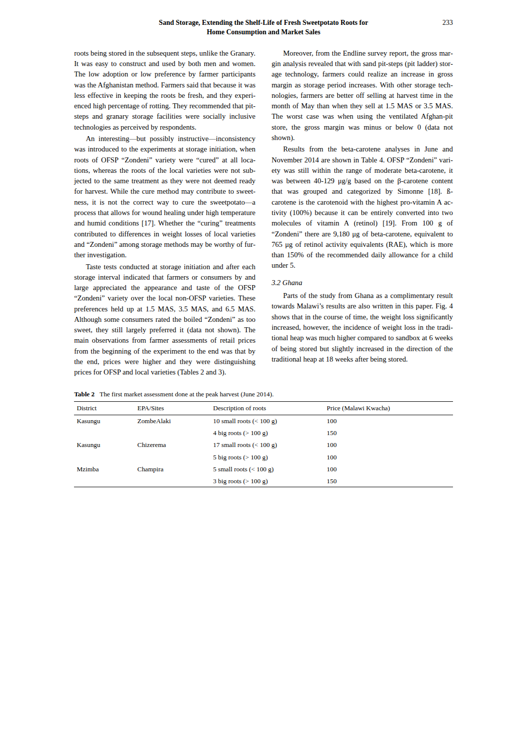233 Sand Storage, Extending the Shelf-Life of Fresh Sweetpotato Roots for
Home Consumption and Market Sales
roots being stored in the subsequent steps, unlike the Granary. It was easy to construct and used by both men and women. The low adoption or low preference by farmer participants was the Afghanistan method. Farmers said that because it was less effective in keeping the roots be fresh, and they experienced high percentage of rotting. They recommended that pit-steps and granary storage facilities were socially inclusive technologies as perceived by respondents.
An interesting—but possibly instructive—inconsistency was introduced to the experiments at storage initiation, when roots of OFSP “Zondeni” variety were “cured” at all locations, whereas the roots of the local varieties were not subjected to the same treatment as they were not deemed ready for harvest. While the cure method may contribute to sweetness, it is not the correct way to cure the sweetpotato—a process that allows for wound healing under high temperature and humid conditions [17]. Whether the “curing” treatments contributed to differences in weight losses of local varieties and “Zondeni” among storage methods may be worthy of further investigation.
Taste tests conducted at storage initiation and after each storage interval indicated that farmers or consumers by and large appreciated the appearance and taste of the OFSP “Zondeni” variety over the local non-OFSP varieties. These preferences held up at 1.5 MAS, 3.5 MAS, and 6.5 MAS. Although some consumers rated the boiled “Zondeni” as too sweet, they still largely preferred it (data not shown). The main observations from farmer assessments of retail prices from the beginning of the experiment to the end was that by the end, prices were higher and they were distinguishing prices for OFSP and local varieties (Tables 2 and 3).
Moreover, from the Endline survey report, the gross margin analysis revealed that with sand pit-steps (pit ladder) storage technology, farmers could realize an increase in gross margin as storage period increases. With other storage technologies, farmers are better off selling at harvest time in the month of May than when they sell at 1.5 MAS or 3.5 MAS. The worst case was when using the ventilated Afghan-pit store, the gross margin was minus or below 0 (data not shown).
Results from the beta-carotene analyses in June and November 2014 are shown in Table 4. OFSP “Zondeni” variety was still within the range of moderate beta-carotene, it was between 40-129 μg/g based on the β-carotene content that was grouped and categorized by Simonne [18]. ß-carotene is the carotenoid with the highest pro-vitamin A activity (100%) because it can be entirely converted into two molecules of vitamin A (retinol) [19]. From 100 g of “Zondeni” there are 9,180 μg of beta-carotene, equivalent to 765 μg of retinol activity equivalents (RAE), which is more than 150% of the recommended daily allowance for a child under 5.
3.2 Ghana
Parts of the study from Ghana as a complimentary result towards Malawi’s results are also written in this paper. Fig. 4 shows that in the course of time, the weight loss significantly increased, however, the incidence of weight loss in the traditional heap was much higher compared to sandbox at 6 weeks of being stored but slightly increased in the direction of the traditional heap at 18 weeks after being stored.
Table 2 The first market assessment done at the peak harvest (June 2014).
| District | EPA/Sites | Description of roots | Price (Malawi Kwacha) |
| --- | --- | --- | --- |
| Kasungu | ZombeAlaki | 10 small roots (< 100 g) | 100 |
| | | 4 big roots (> 100 g) | 150 |
| Kasungu | Chizerema | 17 small roots (< 100 g) | 100 |
| | | 5 big roots (> 100 g) | 100 |
| Mzimba | Champira | 5 small roots (< 100 g) | 100 |
| | | 3 big roots (> 100 g) | 150 |